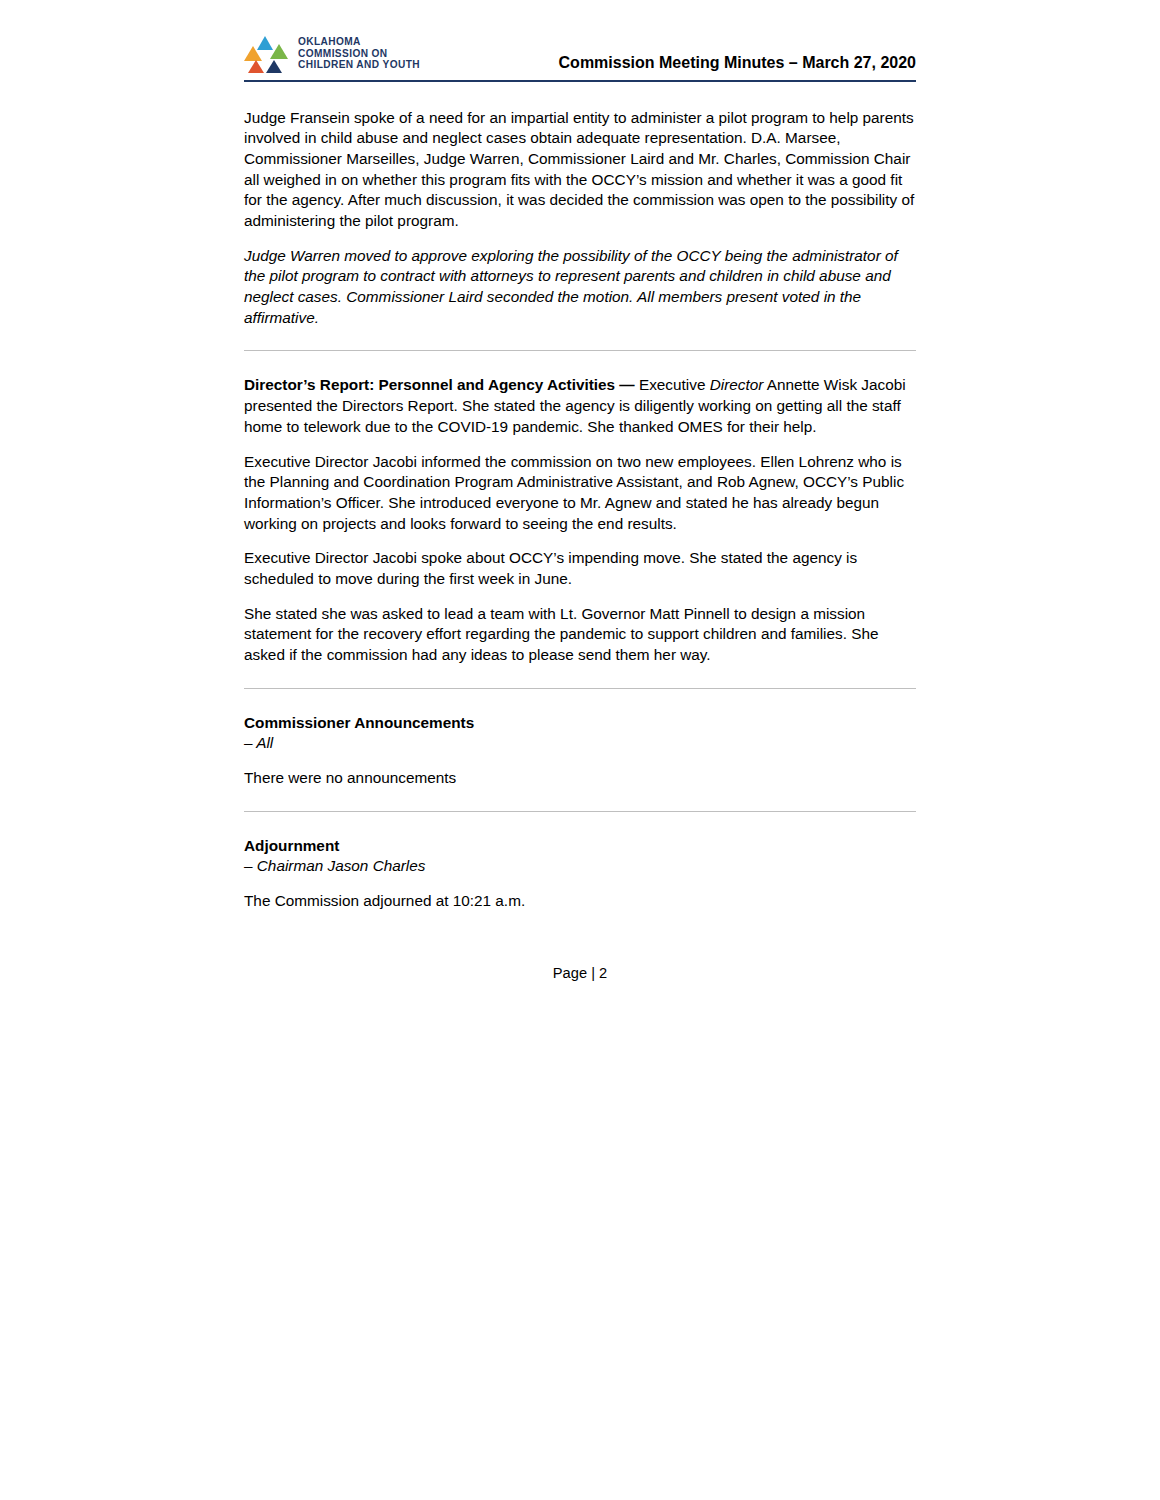Oklahoma
Commission on
Children and Youth
Commission Meeting Minutes – March 27, 2020
Judge Fransein spoke of a need for an impartial entity to administer a pilot program to help parents involved in child abuse and neglect cases obtain adequate representation. D.A. Marsee, Commissioner Marseilles, Judge Warren, Commissioner Laird and Mr. Charles, Commission Chair all weighed in on whether this program fits with the OCCY’s mission and whether it was a good fit for the agency. After much discussion, it was decided the commission was open to the possibility of administering the pilot program.
Judge Warren moved to approve exploring the possibility of the OCCY being the administrator of the pilot program to contract with attorneys to represent parents and children in child abuse and neglect cases. Commissioner Laird seconded the motion. All members present voted in the affirmative.
Director’s Report: Personnel and Agency Activities — Executive Director Annette Wisk Jacobi presented the Directors Report. She stated the agency is diligently working on getting all the staff home to telework due to the COVID-19 pandemic. She thanked OMES for their help.
Executive Director Jacobi informed the commission on two new employees. Ellen Lohrenz who is the Planning and Coordination Program Administrative Assistant, and Rob Agnew, OCCY’s Public Information’s Officer. She introduced everyone to Mr. Agnew and stated he has already begun working on projects and looks forward to seeing the end results.
Executive Director Jacobi spoke about OCCY’s impending move. She stated the agency is scheduled to move during the first week in June.
She stated she was asked to lead a team with Lt. Governor Matt Pinnell to design a mission statement for the recovery effort regarding the pandemic to support children and families. She asked if the commission had any ideas to please send them her way.
Commissioner Announcements
– All
There were no announcements
Adjournment
– Chairman Jason Charles
The Commission adjourned at 10:21 a.m.
Page | 2